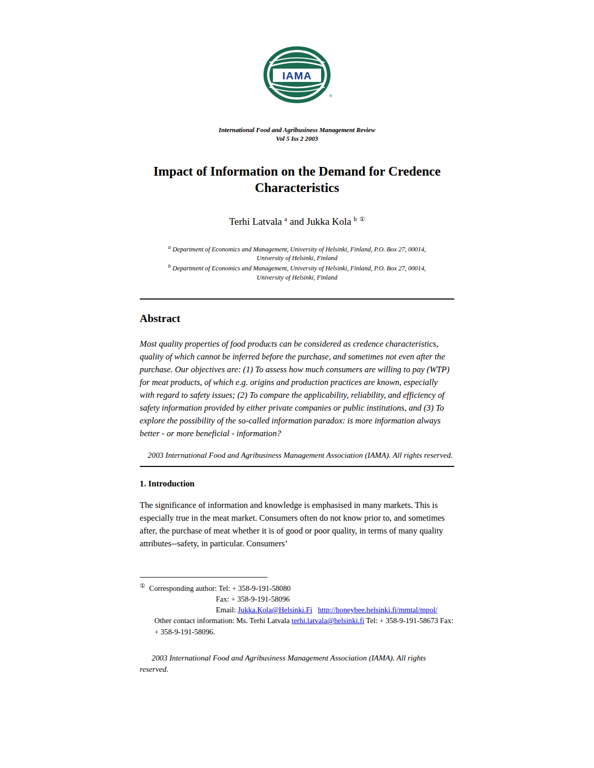IAMA ®
International Food and Agribusiness Management Review
Vol 5 Iss 2 2003
Impact of Information on the Demand for Credence
Characteristics
Terhi Latvala a and Jukka Kola b ①
a Department of Economics and Management, University of Helsinki, Finland, P.O. Box 27, 00014,
University of Helsinki, Finland
b Department of Economics and Management, University of Helsinki, Finland, P.O. Box 27, 00014,
University of Helsinki, Finland
Abstract
Most quality properties of food products can be considered as credence characteristics, quality of which cannot be inferred before the purchase, and sometimes not even after the purchase. Our objectives are: (1) To assess how much consumers are willing to pay (WTP) for meat products, of which e.g. origins and production practices are known, especially with regard to safety issues; (2) To compare the applicability, reliability, and efficiency of safety information provided by either private companies or public institutions, and (3) To explore the possibility of the so-called information paradox: is more information always better - or more beneficial - information?
 2003 International Food and Agribusiness Management Association (IAMA). All rights reserved.
1. Introduction
The significance of information and knowledge is emphasised in many markets. This is especially true in the meat market. Consumers often do not know prior to, and sometimes after, the purchase of meat whether it is of good or poor quality, in terms of many quality attributes--safety, in particular. Consumers’
① Corresponding author: Tel: + 358-9-191-58080
Fax: + 358-9-191-58096
Email: Jukka.Kola@Helsinki.Fi http://honeybee.helsinki.fi/mmtal/mpol/
Other contact information: Ms. Terhi Latvala terhi.latvala@helsinki.fi Tel: + 358-9-191-58673 Fax: + 358-9-191-58096.
 2003 International Food and Agribusiness Management Association (IAMA). All rights reserved.